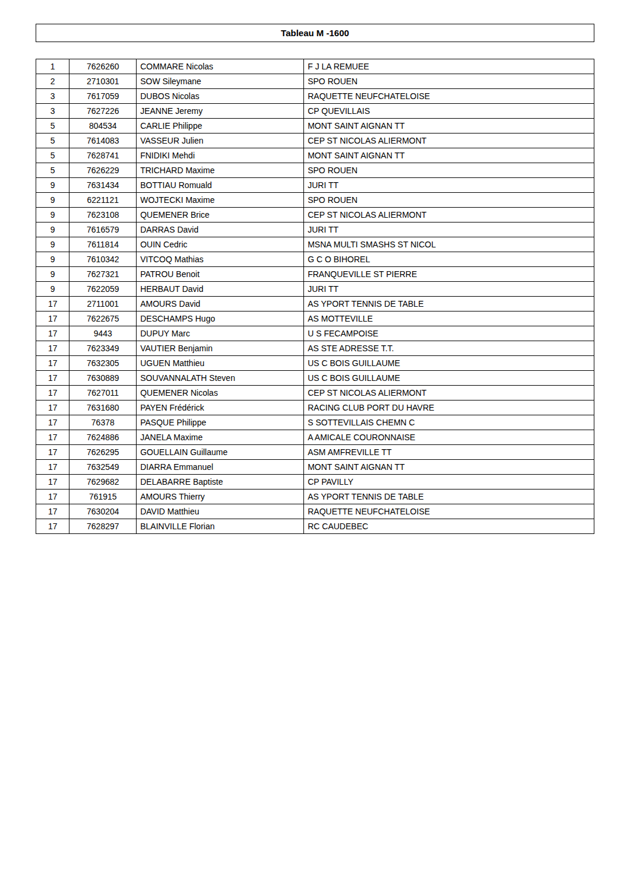Tableau M -1600
| 1 | 7626260 | COMMARE Nicolas | F J LA REMUEE |
| 2 | 2710301 | SOW Sileymane | SPO ROUEN |
| 3 | 7617059 | DUBOS Nicolas | RAQUETTE NEUFCHATELOISE |
| 3 | 7627226 | JEANNE Jeremy | CP QUEVILLAIS |
| 5 | 804534 | CARLIE Philippe | MONT SAINT AIGNAN TT |
| 5 | 7614083 | VASSEUR Julien | CEP ST NICOLAS ALIERMONT |
| 5 | 7628741 | FNIDIKI Mehdi | MONT SAINT AIGNAN TT |
| 5 | 7626229 | TRICHARD Maxime | SPO ROUEN |
| 9 | 7631434 | BOTTIAU Romuald | JURI TT |
| 9 | 6221121 | WOJTECKI Maxime | SPO ROUEN |
| 9 | 7623108 | QUEMENER Brice | CEP ST NICOLAS ALIERMONT |
| 9 | 7616579 | DARRAS David | JURI TT |
| 9 | 7611814 | OUIN Cedric | MSNA MULTI SMASHS ST NICOL |
| 9 | 7610342 | VITCOQ Mathias | G C O BIHOREL |
| 9 | 7627321 | PATROU Benoit | FRANQUEVILLE ST PIERRE |
| 9 | 7622059 | HERBAUT David | JURI TT |
| 17 | 2711001 | AMOURS David | AS YPORT TENNIS DE TABLE |
| 17 | 7622675 | DESCHAMPS Hugo | AS MOTTEVILLE |
| 17 | 9443 | DUPUY Marc | U S FECAMPOISE |
| 17 | 7623349 | VAUTIER Benjamin | AS STE ADRESSE T.T. |
| 17 | 7632305 | UGUEN Matthieu | US C BOIS GUILLAUME |
| 17 | 7630889 | SOUVANNALATH Steven | US C BOIS GUILLAUME |
| 17 | 7627011 | QUEMENER Nicolas | CEP ST NICOLAS ALIERMONT |
| 17 | 7631680 | PAYEN Frédérick | RACING CLUB PORT DU HAVRE |
| 17 | 76378 | PASQUE Philippe | S SOTTEVILLAIS CHEMN C |
| 17 | 7624886 | JANELA Maxime | A AMICALE COURONNAISE |
| 17 | 7626295 | GOUELLAIN Guillaume | ASM AMFREVILLE TT |
| 17 | 7632549 | DIARRA Emmanuel | MONT SAINT AIGNAN TT |
| 17 | 7629682 | DELABARRE Baptiste | CP PAVILLY |
| 17 | 761915 | AMOURS Thierry | AS YPORT TENNIS DE TABLE |
| 17 | 7630204 | DAVID Matthieu | RAQUETTE NEUFCHATELOISE |
| 17 | 7628297 | BLAINVILLE Florian | RC CAUDEBEC |